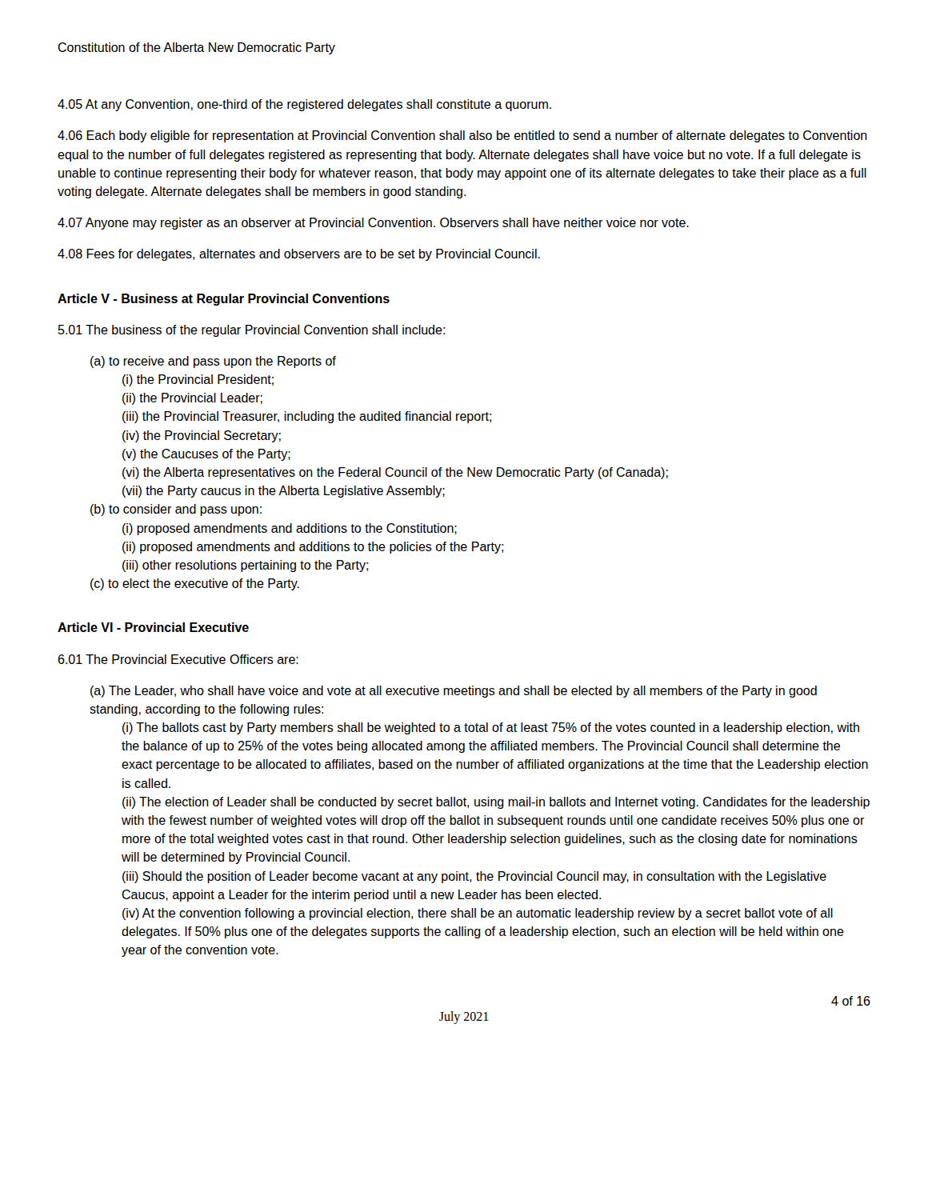Constitution of the Alberta New Democratic Party
4.05 At any Convention, one-third of the registered delegates shall constitute a quorum.
4.06 Each body eligible for representation at Provincial Convention shall also be entitled to send a number of alternate delegates to Convention equal to the number of full delegates registered as representing that body. Alternate delegates shall have voice but no vote. If a full delegate is unable to continue representing their body for whatever reason, that body may appoint one of its alternate delegates to take their place as a full voting delegate. Alternate delegates shall be members in good standing.
4.07 Anyone may register as an observer at Provincial Convention. Observers shall have neither voice nor vote.
4.08 Fees for delegates, alternates and observers are to be set by Provincial Council.
Article V - Business at Regular Provincial Conventions
5.01 The business of the regular Provincial Convention shall include:
(a) to receive and pass upon the Reports of
(i) the Provincial President;
(ii) the Provincial Leader;
(iii) the Provincial Treasurer, including the audited financial report;
(iv) the Provincial Secretary;
(v) the Caucuses of the Party;
(vi) the Alberta representatives on the Federal Council of the New Democratic Party (of Canada);
(vii) the Party caucus in the Alberta Legislative Assembly;
(b) to consider and pass upon:
(i) proposed amendments and additions to the Constitution;
(ii) proposed amendments and additions to the policies of the Party;
(iii) other resolutions pertaining to the Party;
(c) to elect the executive of the Party.
Article VI - Provincial Executive
6.01 The Provincial Executive Officers are:
(a) The Leader, who shall have voice and vote at all executive meetings and shall be elected by all members of the Party in good standing, according to the following rules:
(i) The ballots cast by Party members shall be weighted to a total of at least 75% of the votes counted in a leadership election, with the balance of up to 25% of the votes being allocated among the affiliated members. The Provincial Council shall determine the exact percentage to be allocated to affiliates, based on the number of affiliated organizations at the time that the Leadership election is called.
(ii) The election of Leader shall be conducted by secret ballot, using mail-in ballots and Internet voting. Candidates for the leadership with the fewest number of weighted votes will drop off the ballot in subsequent rounds until one candidate receives 50% plus one or more of the total weighted votes cast in that round. Other leadership selection guidelines, such as the closing date for nominations will be determined by Provincial Council.
(iii) Should the position of Leader become vacant at any point, the Provincial Council may, in consultation with the Legislative Caucus, appoint a Leader for the interim period until a new Leader has been elected.
(iv) At the convention following a provincial election, there shall be an automatic leadership review by a secret ballot vote of all delegates. If 50% plus one of the delegates supports the calling of a leadership election, such an election will be held within one year of the convention vote.
4 of 16
July 2021